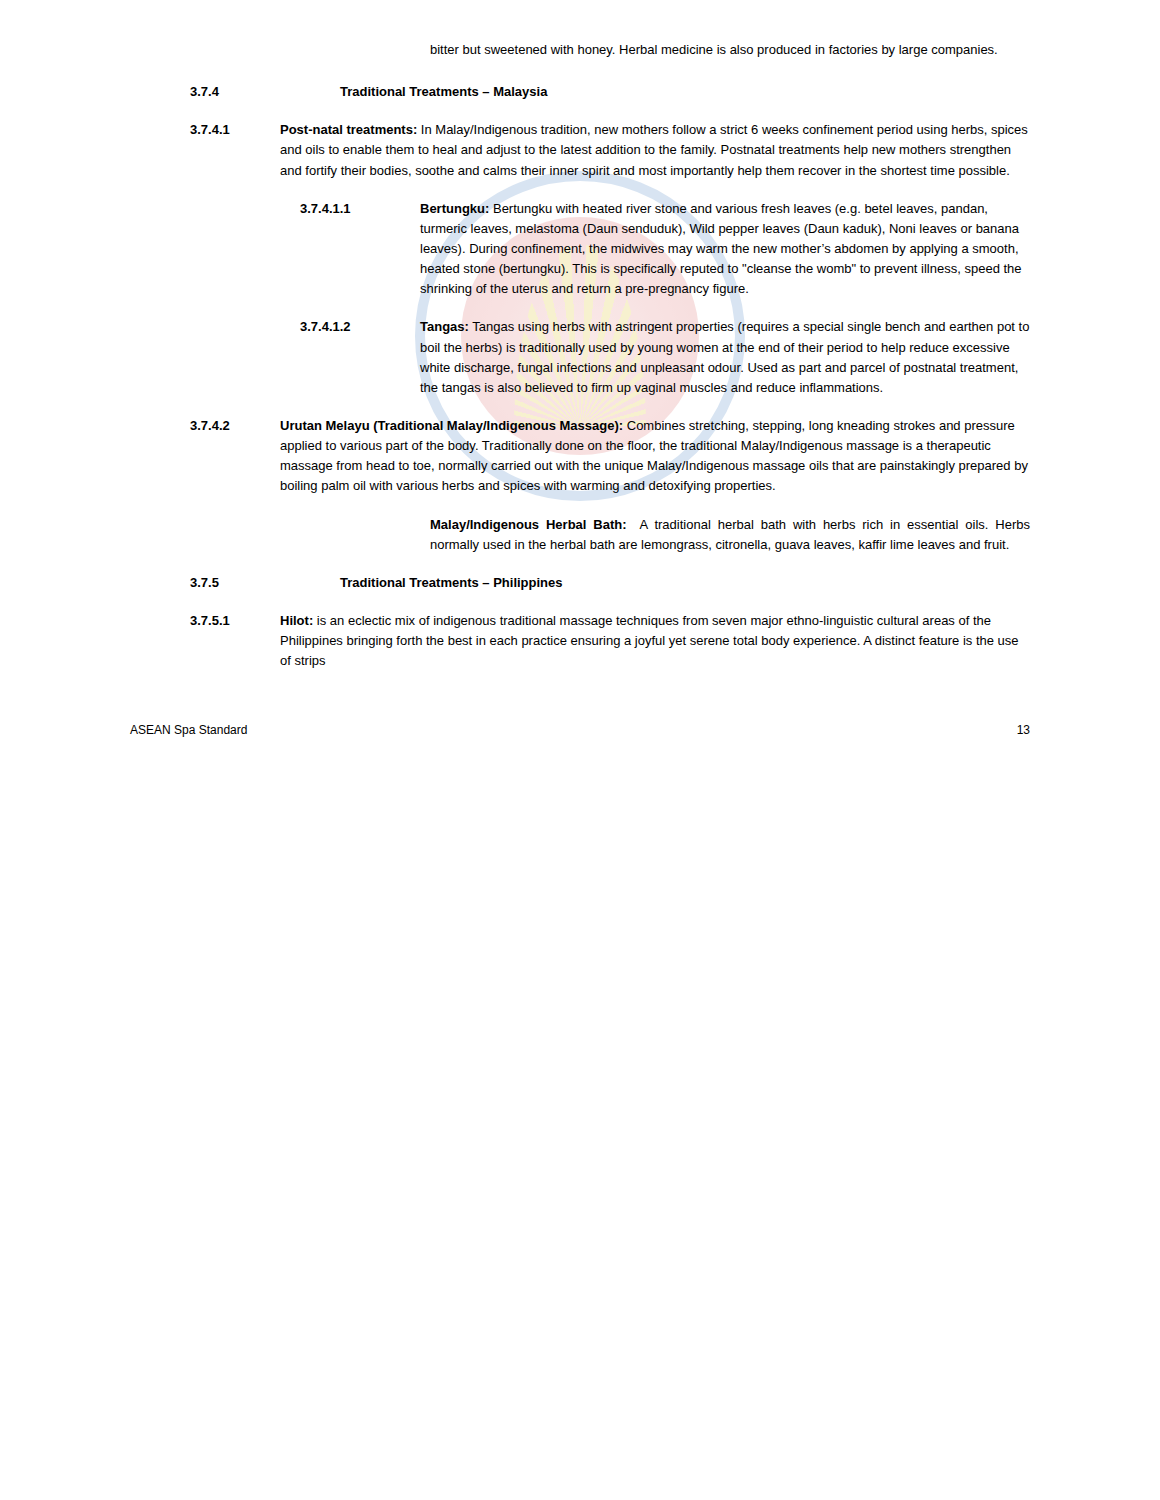bitter but sweetened with honey. Herbal medicine is also produced in factories by large companies.
3.7.4 Traditional Treatments – Malaysia
3.7.4.1 Post-natal treatments: In Malay/Indigenous tradition, new mothers follow a strict 6 weeks confinement period using herbs, spices and oils to enable them to heal and adjust to the latest addition to the family. Postnatal treatments help new mothers strengthen and fortify their bodies, soothe and calms their inner spirit and most importantly help them recover in the shortest time possible.
3.7.4.1.1 Bertungku: Bertungku with heated river stone and various fresh leaves (e.g. betel leaves, pandan, turmeric leaves, melastoma (Daun senduduk), Wild pepper leaves (Daun kaduk), Noni leaves or banana leaves). During confinement, the midwives may warm the new mother’s abdomen by applying a smooth, heated stone (bertungku). This is specifically reputed to "cleanse the womb" to prevent illness, speed the shrinking of the uterus and return a pre-pregnancy figure.
3.7.4.1.2 Tangas: Tangas using herbs with astringent properties (requires a special single bench and earthen pot to boil the herbs) is traditionally used by young women at the end of their period to help reduce excessive white discharge, fungal infections and unpleasant odour. Used as part and parcel of postnatal treatment, the tangas is also believed to firm up vaginal muscles and reduce inflammations.
3.7.4.2 Urutan Melayu (Traditional Malay/Indigenous Massage): Combines stretching, stepping, long kneading strokes and pressure applied to various part of the body. Traditionally done on the floor, the traditional Malay/Indigenous massage is a therapeutic massage from head to toe, normally carried out with the unique Malay/Indigenous massage oils that are painstakingly prepared by boiling palm oil with various herbs and spices with warming and detoxifying properties.
Malay/Indigenous Herbal Bath: A traditional herbal bath with herbs rich in essential oils. Herbs normally used in the herbal bath are lemongrass, citronella, guava leaves, kaffir lime leaves and fruit.
3.7.5 Traditional Treatments – Philippines
3.7.5.1 Hilot: is an eclectic mix of indigenous traditional massage techniques from seven major ethno-linguistic cultural areas of the Philippines bringing forth the best in each practice ensuring a joyful yet serene total body experience. A distinct feature is the use of strips
ASEAN Spa Standard 13